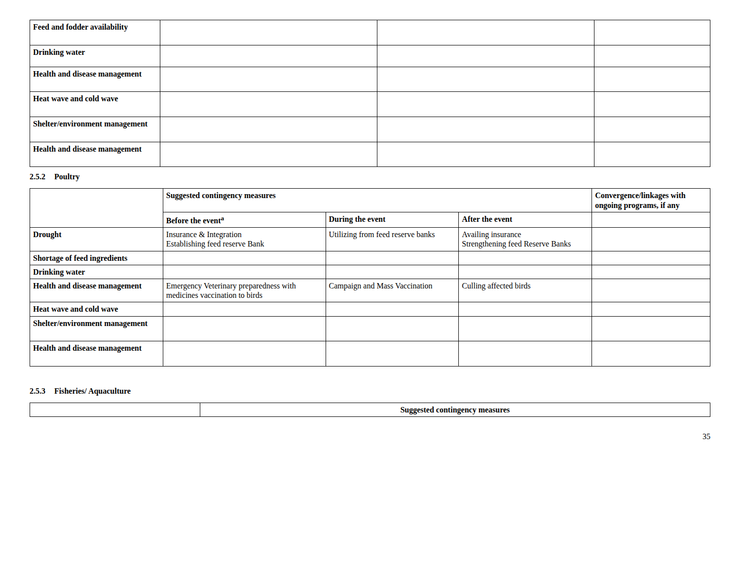| Feed and fodder availability | | | |
| Drinking water | | | |
| Health and disease management | | | |
| Heat wave and cold wave | | | |
| Shelter/environment management | | | |
| Health and disease management | | | |
2.5.2 Poultry
| | Suggested contingency measures | Convergence/linkages with ongoing programs, if any |
| | Before the event a | During the event | After the event | |
| Drought | Insurance & Integration Establishing feed reserve Bank | Utilizing from feed reserve banks | Availing insurance Strengthening feed Reserve Banks | |
| Shortage of feed ingredients | | | | |
| Drinking water | | | | |
| Health and disease management | Emergency Veterinary preparedness with medicines vaccination to birds | Campaign and Mass Vaccination | Culling affected birds | |
| Heat wave and cold wave | | | | |
| Shelter/environment management | | | | |
| Health and disease management | | | | |
2.5.3 Fisheries/ Aquaculture
| | Suggested contingency measures |
35